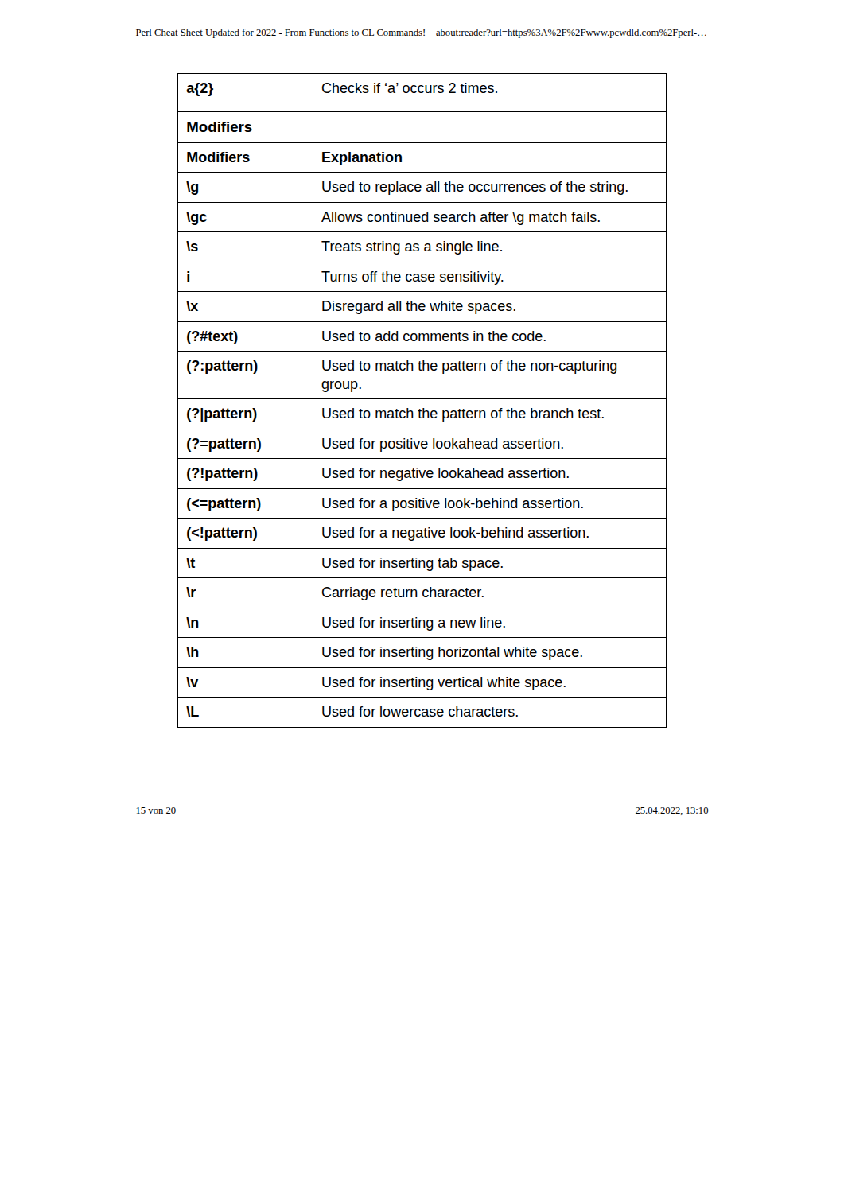Perl Cheat Sheet Updated for 2022 - From Functions to CL Commands! about:reader?url=https%3A%2F%2Fwww.pcwdld.com%2Fperl-cheat-...
| a{2} | Checks if ‘a’ occurs 2 times. |
| Modifiers |
| Modifiers | Explanation |
| \g | Used to replace all the occurrences of the string. |
| \gc | Allows continued search after \g match fails. |
| \s | Treats string as a single line. |
| i | Turns off the case sensitivity. |
| \x | Disregard all the white spaces. |
| (?#text) | Used to add comments in the code. |
| (?:pattern) | Used to match the pattern of the non-capturing group. |
| (?/pattern) | Used to match the pattern of the branch test. |
| (?=pattern) | Used for positive lookahead assertion. |
| (?!pattern) | Used for negative lookahead assertion. |
| (<=pattern) | Used for a positive look-behind assertion. |
| (<!pattern) | Used for a negative look-behind assertion. |
| \t | Used for inserting tab space. |
| \r | Carriage return character. |
| \n | Used for inserting a new line. |
| \h | Used for inserting horizontal white space. |
| \v | Used for inserting vertical white space. |
| \L | Used for lowercase characters. |
15 von 20 25.04.2022, 13:10